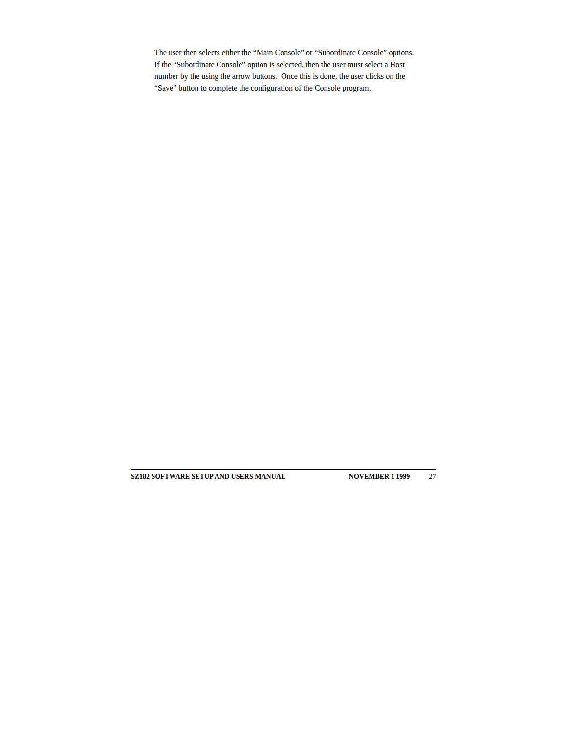The user then selects either the “Main Console” or “Subordinate Console” options. If the “Subordinate Console” option is selected, then the user must select a Host number by the using the arrow buttons. Once this is done, the user clicks on the “Save” button to complete the configuration of the Console program.
SZ182 SOFTWARE SETUP AND USERS MANUAL NOVEMBER 1 1999 27